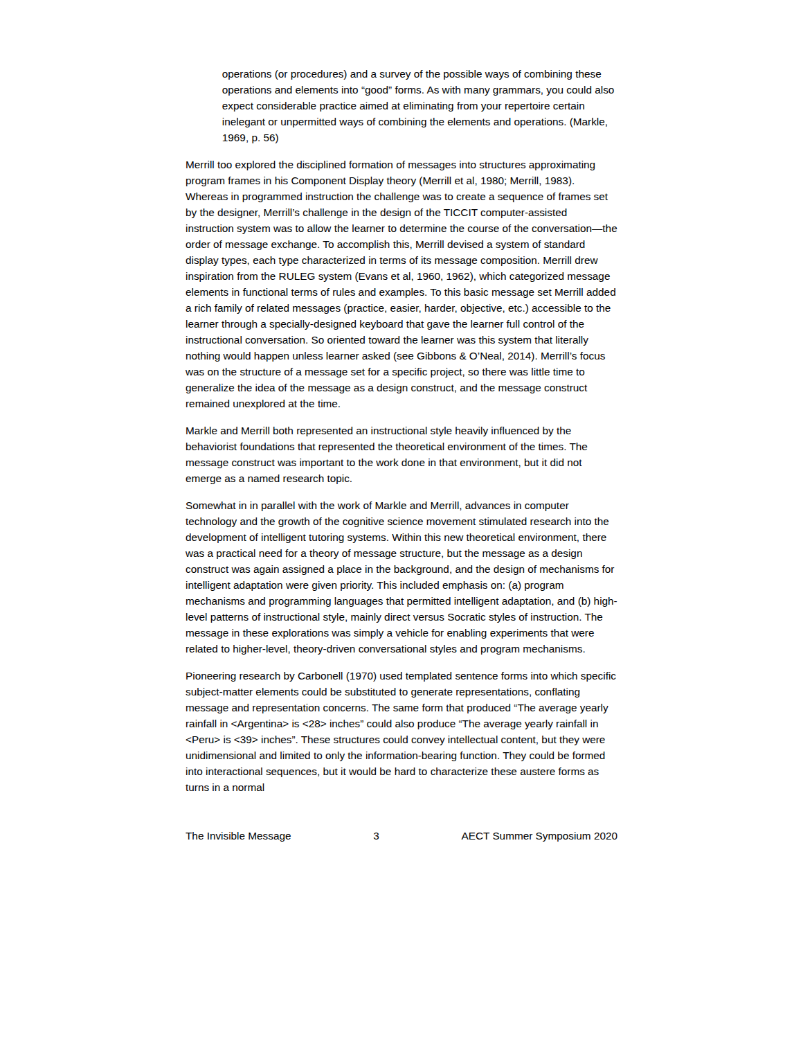operations (or procedures) and a survey of the possible ways of combining these operations and elements into “good” forms. As with many grammars, you could also expect considerable practice aimed at eliminating from your repertoire certain inelegant or unpermitted ways of combining the elements and operations. (Markle, 1969, p. 56)
Merrill too explored the disciplined formation of messages into structures approximating program frames in his Component Display theory (Merrill et al, 1980; Merrill, 1983). Whereas in programmed instruction the challenge was to create a sequence of frames set by the designer, Merrill’s challenge in the design of the TICCIT computer-assisted instruction system was to allow the learner to determine the course of the conversation—the order of message exchange. To accomplish this, Merrill devised a system of standard display types, each type characterized in terms of its message composition. Merrill drew inspiration from the RULEG system (Evans et al, 1960, 1962), which categorized message elements in functional terms of rules and examples. To this basic message set Merrill added a rich family of related messages (practice, easier, harder, objective, etc.) accessible to the learner through a specially-designed keyboard that gave the learner full control of the instructional conversation. So oriented toward the learner was this system that literally nothing would happen unless learner asked (see Gibbons & O’Neal, 2014). Merrill’s focus was on the structure of a message set for a specific project, so there was little time to generalize the idea of the message as a design construct, and the message construct remained unexplored at the time.
Markle and Merrill both represented an instructional style heavily influenced by the behaviorist foundations that represented the theoretical environment of the times. The message construct was important to the work done in that environment, but it did not emerge as a named research topic.
Somewhat in in parallel with the work of Markle and Merrill, advances in computer technology and the growth of the cognitive science movement stimulated research into the development of intelligent tutoring systems. Within this new theoretical environment, there was a practical need for a theory of message structure, but the message as a design construct was again assigned a place in the background, and the design of mechanisms for intelligent adaptation were given priority. This included emphasis on: (a) program mechanisms and programming languages that permitted intelligent adaptation, and (b) high-level patterns of instructional style, mainly direct versus Socratic styles of instruction. The message in these explorations was simply a vehicle for enabling experiments that were related to higher-level, theory-driven conversational styles and program mechanisms.
Pioneering research by Carbonell (1970) used templated sentence forms into which specific subject-matter elements could be substituted to generate representations, conflating message and representation concerns. The same form that produced “The average yearly rainfall in <Argentina> is <28> inches” could also produce “The average yearly rainfall in <Peru> is <39> inches”. These structures could convey intellectual content, but they were unidimensional and limited to only the information-bearing function. They could be formed into interactional sequences, but it would be hard to characterize these austere forms as turns in a normal
The Invisible Message
3
AECT Summer Symposium 2020